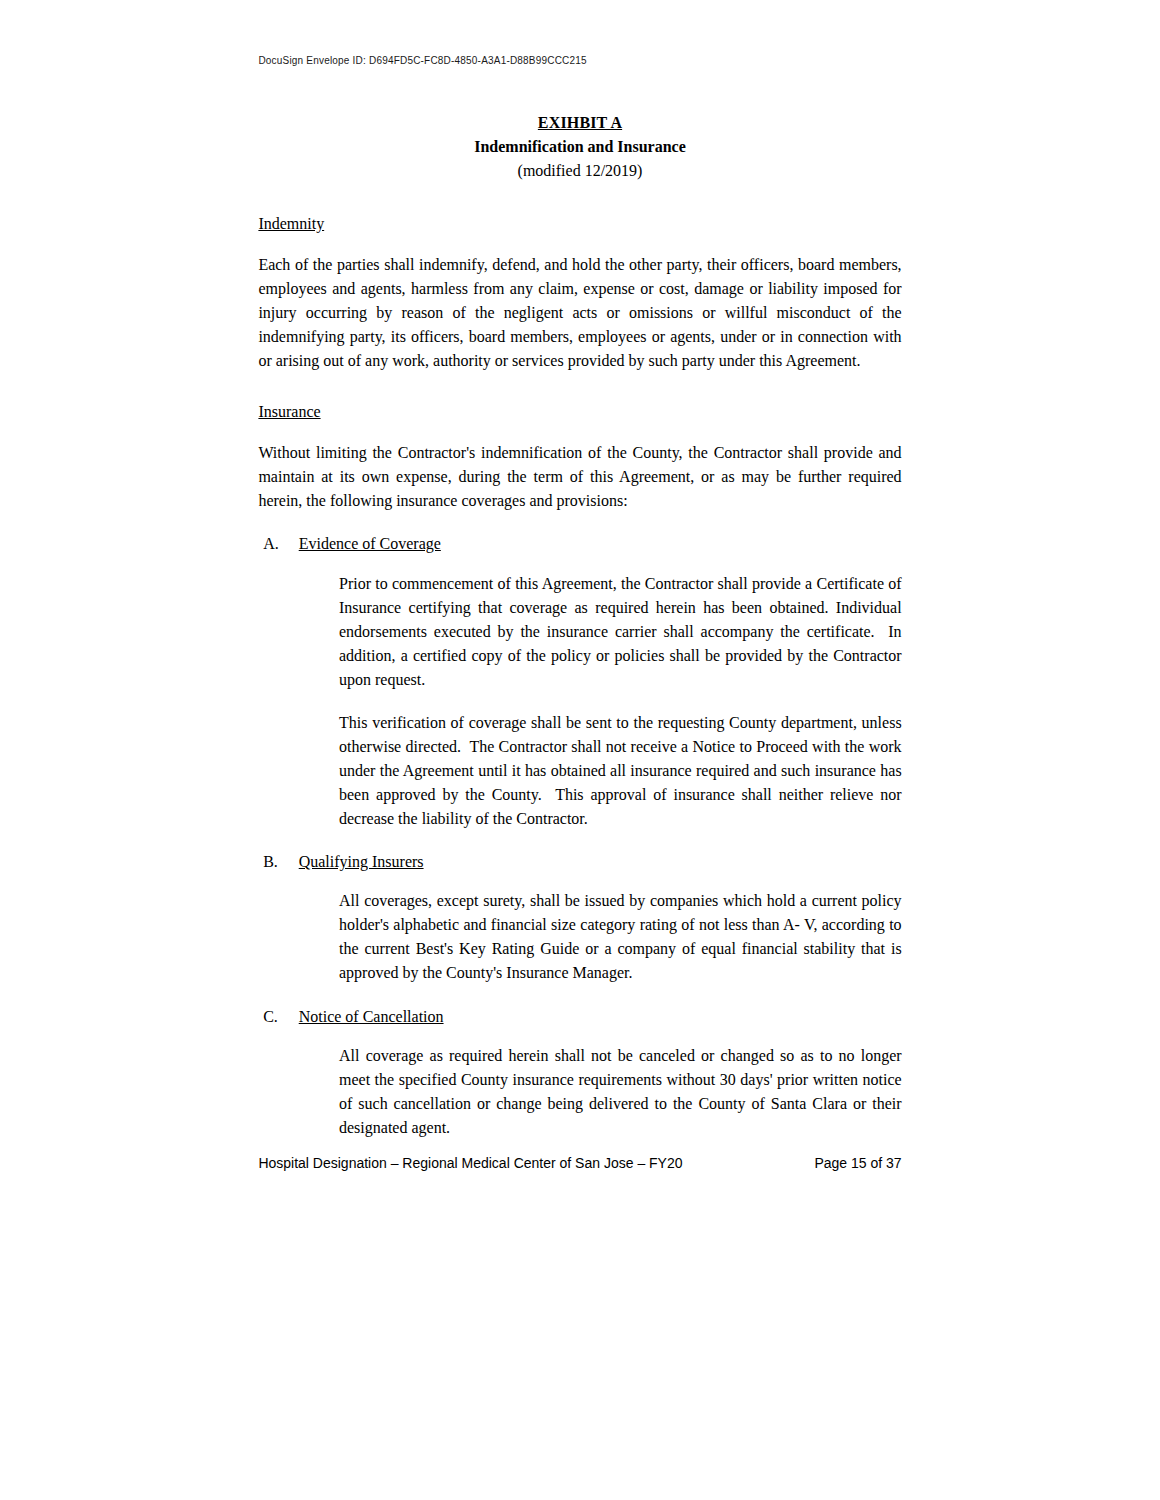DocuSign Envelope ID: D694FD5C-FC8D-4850-A3A1-D88B99CCC215
EXIHBIT A
Indemnification and Insurance
(modified 12/2019)
Indemnity
Each of the parties shall indemnify, defend, and hold the other party, their officers, board members, employees and agents, harmless from any claim, expense or cost, damage or liability imposed for injury occurring by reason of the negligent acts or omissions or willful misconduct of the indemnifying party, its officers, board members, employees or agents, under or in connection with or arising out of any work, authority or services provided by such party under this Agreement.
Insurance
Without limiting the Contractor's indemnification of the County, the Contractor shall provide and maintain at its own expense, during the term of this Agreement, or as may be further required herein, the following insurance coverages and provisions:
A. Evidence of Coverage
Prior to commencement of this Agreement, the Contractor shall provide a Certificate of Insurance certifying that coverage as required herein has been obtained. Individual endorsements executed by the insurance carrier shall accompany the certificate. In addition, a certified copy of the policy or policies shall be provided by the Contractor upon request.
This verification of coverage shall be sent to the requesting County department, unless otherwise directed. The Contractor shall not receive a Notice to Proceed with the work under the Agreement until it has obtained all insurance required and such insurance has been approved by the County. This approval of insurance shall neither relieve nor decrease the liability of the Contractor.
B. Qualifying Insurers
All coverages, except surety, shall be issued by companies which hold a current policy holder's alphabetic and financial size category rating of not less than A- V, according to the current Best's Key Rating Guide or a company of equal financial stability that is approved by the County's Insurance Manager.
C. Notice of Cancellation
All coverage as required herein shall not be canceled or changed so as to no longer meet the specified County insurance requirements without 30 days' prior written notice of such cancellation or change being delivered to the County of Santa Clara or their designated agent.
Hospital Designation – Regional Medical Center of San Jose – FY20 Page 15 of 37